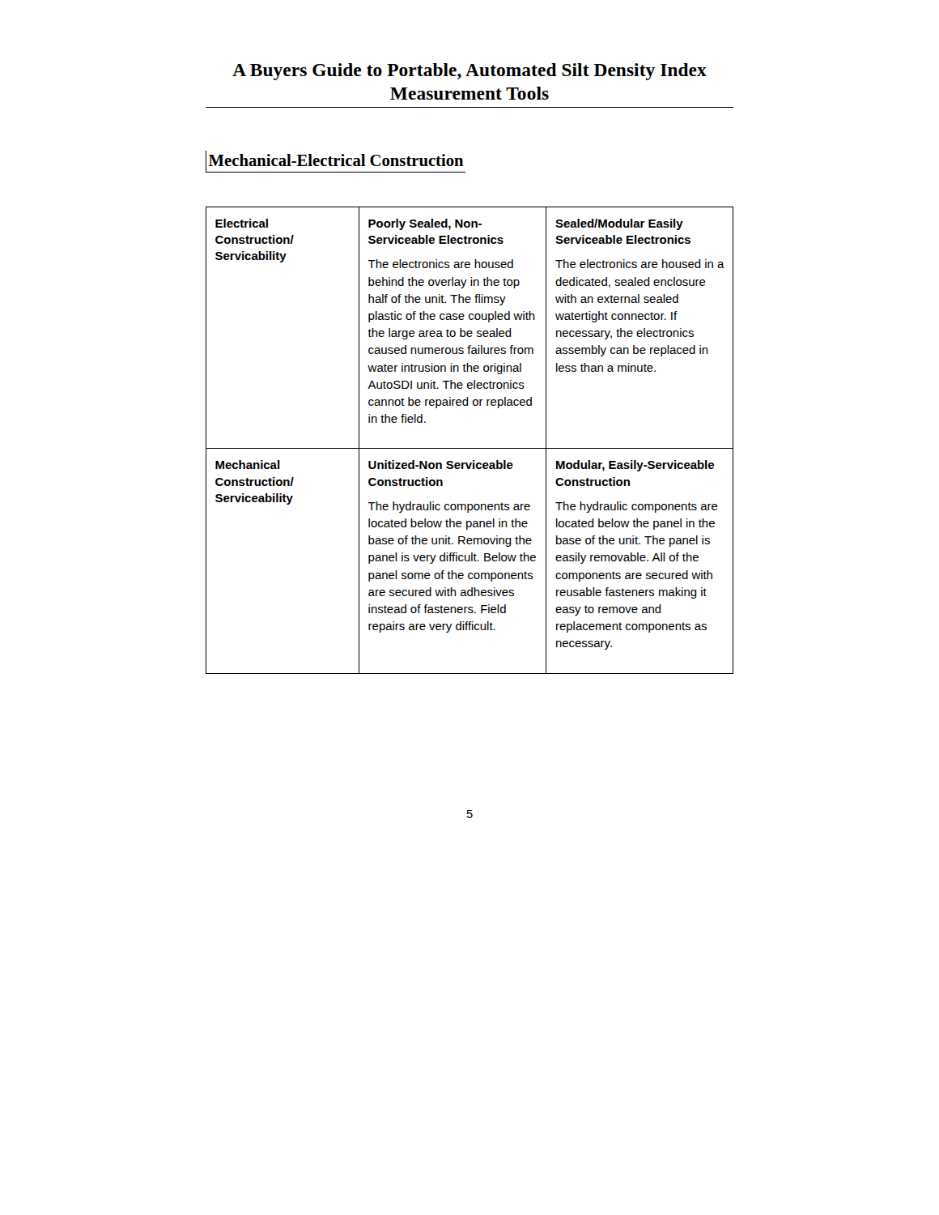A Buyers Guide to Portable, Automated Silt Density Index Measurement Tools
Mechanical-Electrical Construction
| Electrical Construction/ Servicability | Poorly Sealed, Non-Serviceable Electronics The electronics are housed behind the overlay in the top half of the unit. The flimsy plastic of the case coupled with the large area to be sealed caused numerous failures from water intrusion in the original AutoSDI unit. The electronics cannot be repaired or replaced in the field. | Sealed/Modular Easily Serviceable Electronics The electronics are housed in a dedicated, sealed enclosure with an external sealed watertight connector. If necessary, the electronics assembly can be replaced in less than a minute. |
| Mechanical Construction/ Serviceability | Unitized-Non Serviceable Construction The hydraulic components are located below the panel in the base of the unit. Removing the panel is very difficult. Below the panel some of the components are secured with adhesives instead of fasteners. Field repairs are very difficult. | Modular, Easily-Serviceable Construction The hydraulic components are located below the panel in the base of the unit. The panel is easily removable. All of the components are secured with reusable fasteners making it easy to remove and replacement components as necessary. |
5